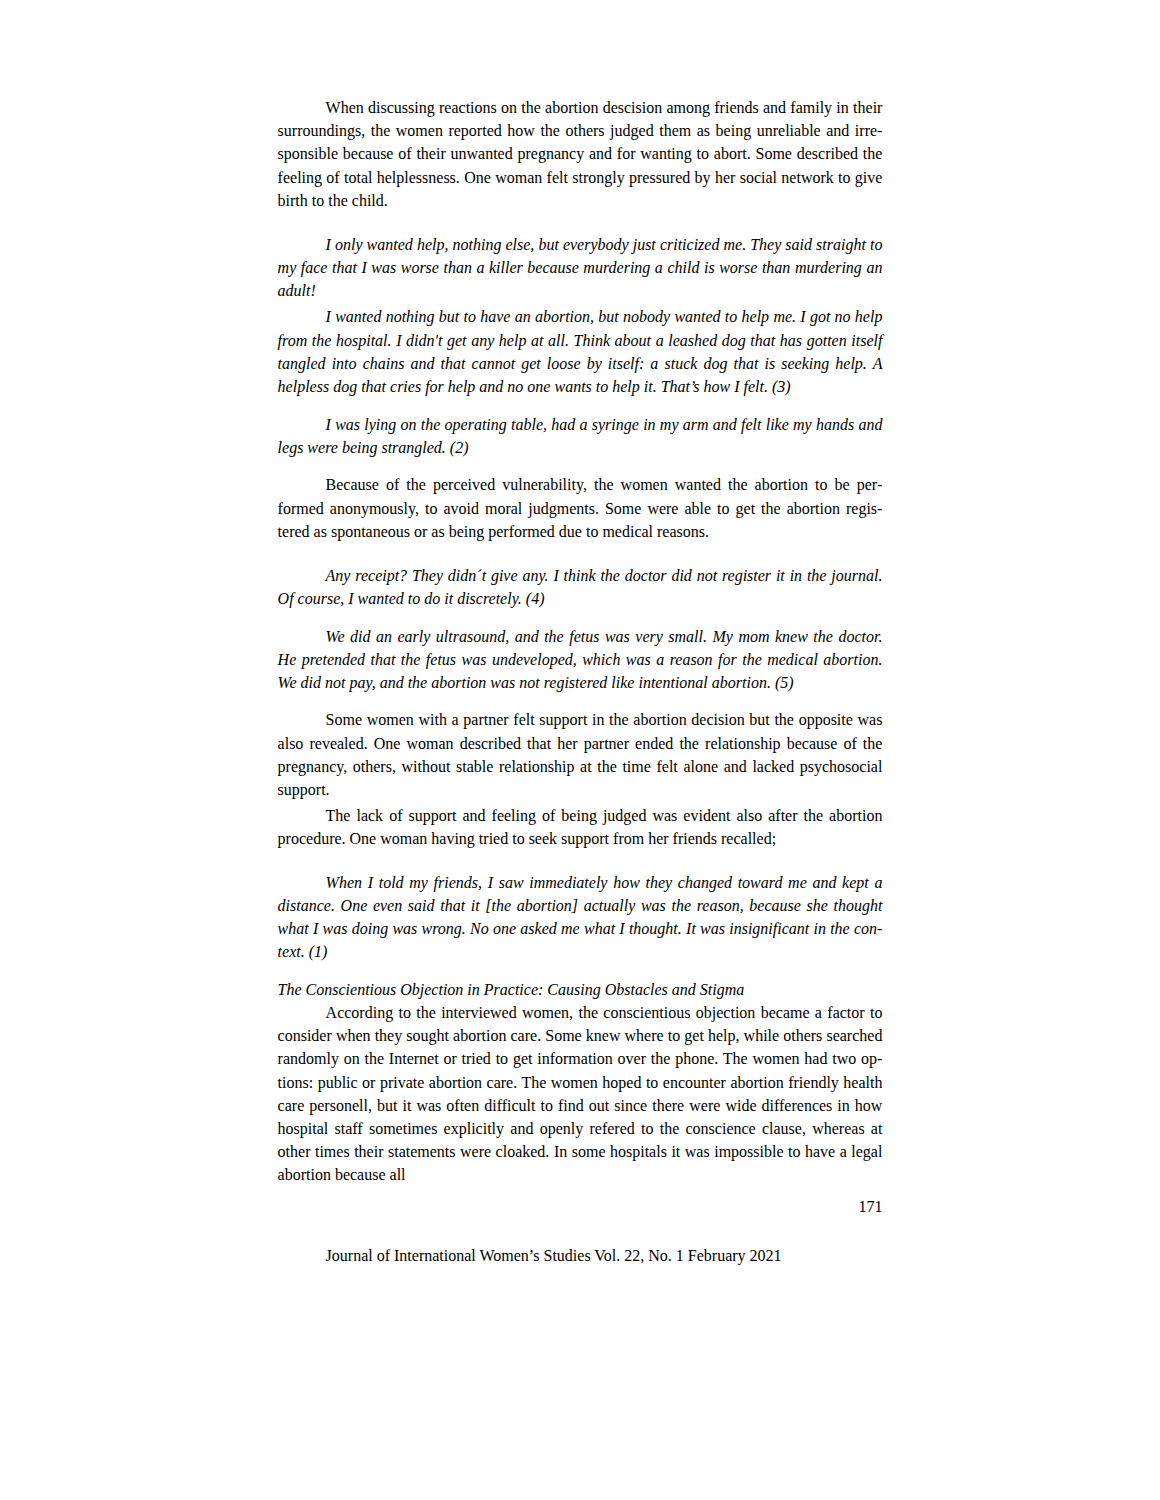When discussing reactions on the abortion descision among friends and family in their surroundings, the women reported how the others judged them as being unreliable and irresponsible because of their unwanted pregnancy and for wanting to abort. Some described the feeling of total helplessness. One woman felt strongly pressured by her social network to give birth to the child.
I only wanted help, nothing else, but everybody just criticized me. They said straight to my face that I was worse than a killer because murdering a child is worse than murdering an adult!
I wanted nothing but to have an abortion, but nobody wanted to help me. I got no help from the hospital. I didn't get any help at all. Think about a leashed dog that has gotten itself tangled into chains and that cannot get loose by itself: a stuck dog that is seeking help. A helpless dog that cries for help and no one wants to help it. That’s how I felt. (3)
I was lying on the operating table, had a syringe in my arm and felt like my hands and legs were being strangled. (2)
Because of the perceived vulnerability, the women wanted the abortion to be performed anonymously, to avoid moral judgments. Some were able to get the abortion registered as spontaneous or as being performed due to medical reasons.
Any receipt? They didn´t give any. I think the doctor did not register it in the journal. Of course, I wanted to do it discretely. (4)
We did an early ultrasound, and the fetus was very small. My mom knew the doctor. He pretended that the fetus was undeveloped, which was a reason for the medical abortion. We did not pay, and the abortion was not registered like intentional abortion. (5)
Some women with a partner felt support in the abortion decision but the opposite was also revealed. One woman described that her partner ended the relationship because of the pregnancy, others, without stable relationship at the time felt alone and lacked psychosocial support.
The lack of support and feeling of being judged was evident also after the abortion procedure. One woman having tried to seek support from her friends recalled;
When I told my friends, I saw immediately how they changed toward me and kept a distance. One even said that it [the abortion] actually was the reason, because she thought what I was doing was wrong. No one asked me what I thought. It was insignificant in the context. (1)
The Conscientious Objection in Practice: Causing Obstacles and Stigma
According to the interviewed women, the conscientious objection became a factor to consider when they sought abortion care. Some knew where to get help, while others searched randomly on the Internet or tried to get information over the phone. The women had two options: public or private abortion care. The women hoped to encounter abortion friendly health care personell, but it was often difficult to find out since there were wide differences in how hospital staff sometimes explicitly and openly refered to the conscience clause, whereas at other times their statements were cloaked. In some hospitals it was impossible to have a legal abortion because all
171
Journal of International Women’s Studies Vol. 22, No. 1 February 2021